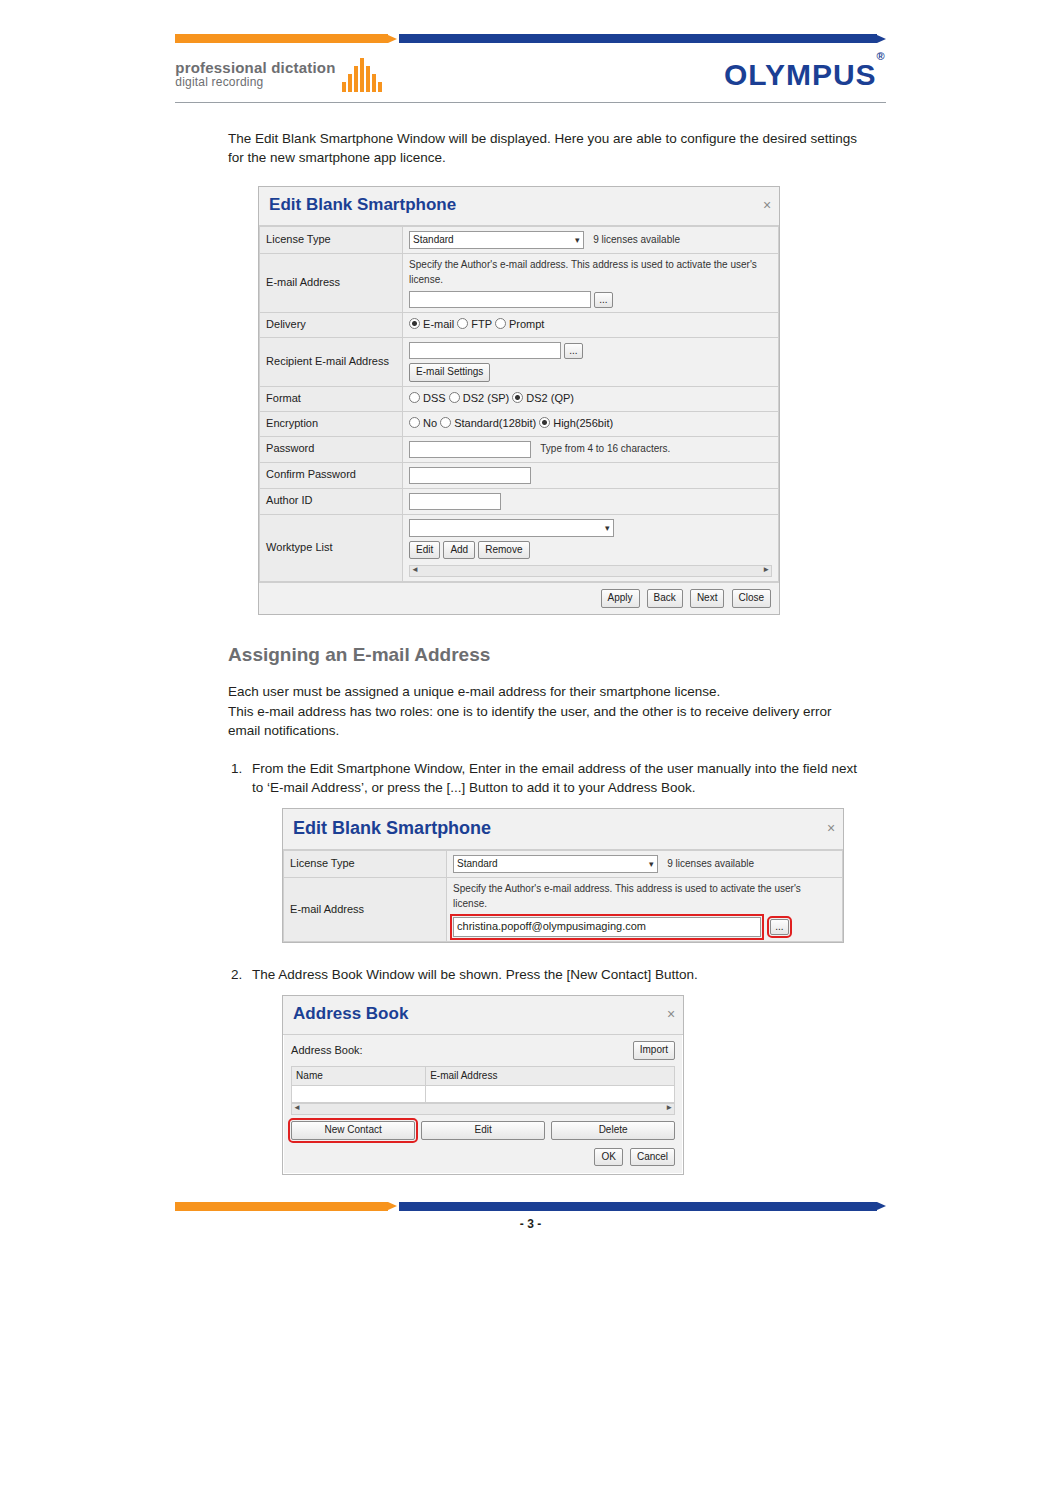professional dictation
digital recording
OLYMPUS®
The Edit Blank Smartphone Window will be displayed. Here you are able to configure the desired settings for the new smartphone app licence.
Edit Blank Smartphone×
| License Type | Standard 9 licenses available |
| E-mail Address | Specify the Author's e-mail address. This address is used to activate the user's license. ... |
| Delivery | E-mail FTP Prompt |
| Recipient E-mail Address | ... E-mail Settings |
| Format | DSS DS2 (SP) DS2 (QP) |
| Encryption | No Standard(128bit) High(256bit) |
| Password | Type from 4 to 16 characters. |
| Confirm Password | |
| Author ID | |
| Worktype List | Edit Add Remove |
Apply Back Next Close
Assigning an E-mail Address
Each user must be assigned a unique e-mail address for their smartphone license.
This e-mail address has two roles: one is to identify the user, and the other is to receive delivery error email notifications.
From the Edit Smartphone Window, Enter in the email address of the user manually into the field next to ‘E-mail Address’, or press the [...] Button to add it to your Address Book.
Edit Blank Smartphone×
| License Type | Standard 9 licenses available |
| E-mail Address | Specify the Author's e-mail address. This address is used to activate the user's license. christina.popoff@olympusimaging.com ... |
The Address Book Window will be shown. Press the [New Contact] Button.
Address Book×
Address Book: Import
| Name | E-mail Address |
| --- | --- |
New Contact Edit Delete
OK Cancel
- 3 -